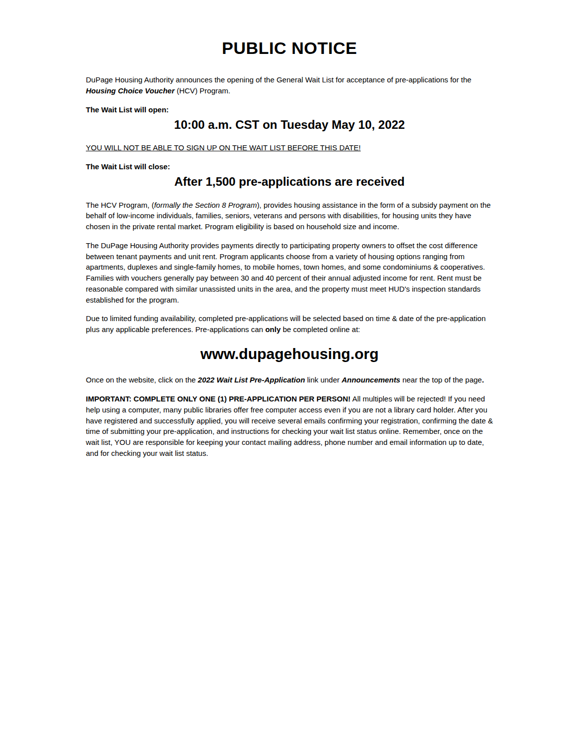PUBLIC NOTICE
DuPage Housing Authority announces the opening of the General Wait List for acceptance of pre-applications for the Housing Choice Voucher (HCV) Program.
The Wait List will open:
10:00 a.m. CST on Tuesday May 10, 2022
YOU WILL NOT BE ABLE TO SIGN UP ON THE WAIT LIST BEFORE THIS DATE!
The Wait List will close:
After 1,500 pre-applications are received
The HCV Program, (formally the Section 8 Program), provides housing assistance in the form of a subsidy payment on the behalf of low-income individuals, families, seniors, veterans and persons with disabilities, for housing units they have chosen in the private rental market. Program eligibility is based on household size and income.
The DuPage Housing Authority provides payments directly to participating property owners to offset the cost difference between tenant payments and unit rent. Program applicants choose from a variety of housing options ranging from apartments, duplexes and single-family homes, to mobile homes, town homes, and some condominiums & cooperatives. Families with vouchers generally pay between 30 and 40 percent of their annual adjusted income for rent. Rent must be reasonable compared with similar unassisted units in the area, and the property must meet HUD's inspection standards established for the program.
Due to limited funding availability, completed pre-applications will be selected based on time & date of the pre-application plus any applicable preferences. Pre-applications can only be completed online at:
www.dupagehousing.org
Once on the website, click on the 2022 Wait List Pre-Application link under Announcements near the top of the page.
IMPORTANT: COMPLETE ONLY ONE (1) PRE-APPLICATION PER PERSON! All multiples will be rejected! If you need help using a computer, many public libraries offer free computer access even if you are not a library card holder. After you have registered and successfully applied, you will receive several emails confirming your registration, confirming the date & time of submitting your pre-application, and instructions for checking your wait list status online. Remember, once on the wait list, YOU are responsible for keeping your contact mailing address, phone number and email information up to date, and for checking your wait list status.